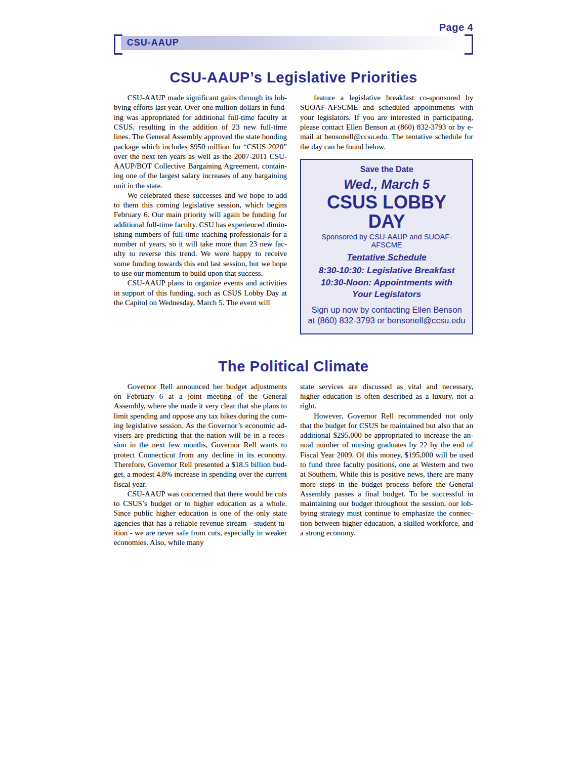Page 4
CSU-AAUP
CSU-AAUP’s Legislative Priorities
CSU-AAUP made significant gains through its lobbying efforts last year. Over one million dollars in funding was appropriated for additional full-time faculty at CSUS, resulting in the addition of 23 new full-time lines. The General Assembly approved the state bonding package which includes $950 million for “CSUS 2020” over the next ten years as well as the 2007-2011 CSU-AAUP/BOT Collective Bargaining Agreement, containing one of the largest salary increases of any bargaining unit in the state.
We celebrated these successes and we hope to add to them this coming legislative session, which begins February 6. Our main priority will again be funding for additional full-time faculty. CSU has experienced diminishing numbers of full-time teaching professionals for a number of years, so it will take more than 23 new faculty to reverse this trend. We were happy to receive some funding towards this end last session, but we hope to use our momentum to build upon that success.
CSU-AAUP plans to organize events and activities in support of this funding, such as CSUS Lobby Day at the Capitol on Wednesday, March 5. The event will
feature a legislative breakfast co-sponsored by SUOAF-AFSCME and scheduled appointments with your legislators. If you are interested in participating, please contact Ellen Benson at (860) 832-3793 or by e-mail at bensonell@ccsu.edu. The tentative schedule for the day can be found below.
Save the Date
Wed., March 5
CSUS LOBBY DAY
Sponsored by CSU-AAUP and SUOAF-AFSCME
Tentative Schedule
8:30-10:30: Legislative Breakfast
10:30-Noon: Appointments with
Your Legislators
Sign up now by contacting Ellen Benson at (860) 832-3793 or bensonell@ccsu.edu
The Political Climate
Governor Rell announced her budget adjustments on February 6 at a joint meeting of the General Assembly, where she made it very clear that she plans to limit spending and oppose any tax hikes during the coming legislative session. As the Governor’s economic advisers are predicting that the nation will be in a recession in the next few months, Governor Rell wants to protect Connecticut from any decline in its economy. Therefore, Governor Rell presented a $18.5 billion budget, a modest 4.8% increase in spending over the current fiscal year.
CSU-AAUP was concerned that there would be cuts to CSUS’s budget or to higher education as a whole. Since public higher education is one of the only state agencies that has a reliable revenue stream - student tuition - we are never safe from cuts, especially in weaker economies. Also, while many
state services are discussed as vital and necessary, higher education is often described as a luxury, not a right.
However, Governor Rell recommended not only that the budget for CSUS be maintained but also that an additional $295,000 be appropriated to increase the annual number of nursing graduates by 22 by the end of Fiscal Year 2009. Of this money, $195,000 will be used to fund three faculty positions, one at Western and two at Southern. While this is positive news, there are many more steps in the budget process before the General Assembly passes a final budget. To be successful in maintaining our budget throughout the session, our lobbying strategy must continue to emphasize the connection between higher education, a skilled workforce, and a strong economy.